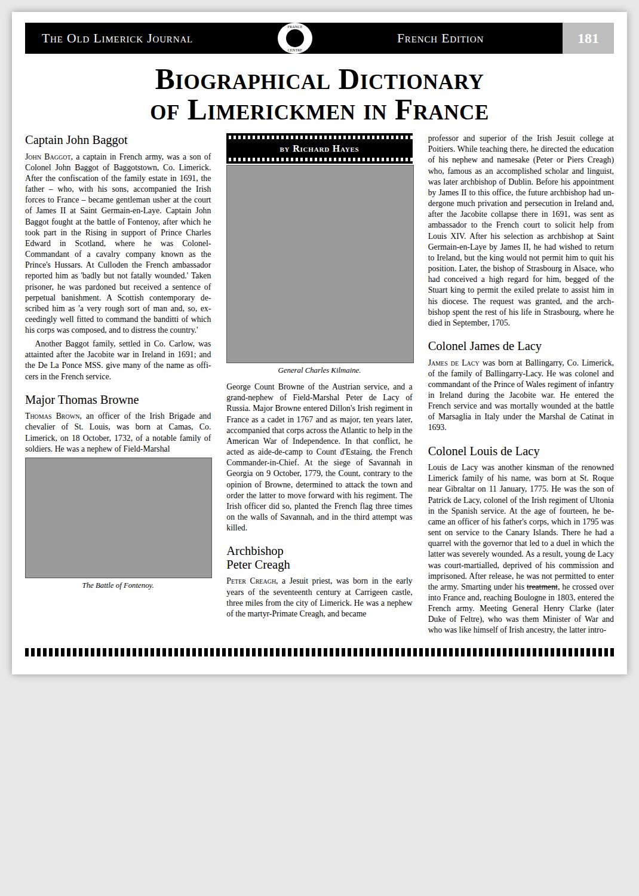The Old Limerick Journal
FRANCE
CENTRE
French Edition
181
Biographical Dictionaryof Limerickmen in France
Captain John Baggot
John Baggot, a captain in French army, was a son of Colonel John Baggot of Baggotstown, Co. Limerick. After the confiscation of the family estate in 1691, the father – who, with his sons, accompanied the Irish forces to France – became gentleman usher at the court of James II at Saint Germain-en-Laye. Captain John Baggot fought at the battle of Fontenoy, after which he took part in the Rising in support of Prince Charles Edward in Scotland, where he was Colonel-Commandant of a cavalry company known as the Prince's Hussars. At Culloden the French ambassador reported him as 'badly but not fatally wounded.' Taken prisoner, he was pardoned but received a sentence of perpetual banishment. A Scottish contemporary described him as 'a very rough sort of man and, so, exceedingly well fitted to command the banditti of which his corps was composed, and to distress the country.'
Another Baggot family, settled in Co. Carlow, was attainted after the Jacobite war in Ireland in 1691; and the De La Ponce MSS. give many of the name as officers in the French service.
Major Thomas Browne
Thomas Brown, an officer of the Irish Brigade and chevalier of St. Louis, was born at Camas, Co. Limerick, on 18 October, 1732, of a notable family of soldiers. He was a nephew of Field-Marshal
The Battle of Fontenoy.
by Richard Hayes
General Charles Kilmaine.
George Count Browne of the Austrian service, and a grand-nephew of Field-Marshal Peter de Lacy of Russia. Major Browne entered Dillon's Irish regiment in France as a cadet in 1767 and as major, ten years later, accompanied that corps across the Atlantic to help in the American War of Independence. In that conflict, he acted as aide-de-camp to Count d'Estaing, the French Commander-in-Chief. At the siege of Savannah in Georgia on 9 October, 1779, the Count, contrary to the opinion of Browne, determined to attack the town and order the latter to move forward with his regiment. The Irish officer did so, planted the French flag three times on the walls of Savannah, and in the third attempt was killed.
Archbishop
Peter Creagh
Peter Creagh, a Jesuit priest, was born in the early years of the seventeenth century at Carrigeen castle, three miles from the city of Limerick. He was a nephew of the martyr-Primate Creagh, and became
professor and superior of the Irish Jesuit college at Poitiers. While teaching there, he directed the education of his nephew and namesake (Peter or Piers Creagh) who, famous as an accomplished scholar and linguist, was later archbishop of Dublin. Before his appointment by James II to this office, the future archbishop had undergone much privation and persecution in Ireland and, after the Jacobite collapse there in 1691, was sent as ambassador to the French court to solicit help from Louis XIV. After his selection as archbishop at Saint Germain-en-Laye by James II, he had wished to return to Ireland, but the king would not permit him to quit his position. Later, the bishop of Strasbourg in Alsace, who had conceived a high regard for him, begged of the Stuart king to permit the exiled prelate to assist him in his diocese. The request was granted, and the archbishop spent the rest of his life in Strasbourg, where he died in September, 1705.
Colonel James de Lacy
James de Lacy was born at Ballingarry, Co. Limerick, of the family of Ballingarry-Lacy. He was colonel and commandant of the Prince of Wales regiment of infantry in Ireland during the Jacobite war. He entered the French service and was mortally wounded at the battle of Marsaglia in Italy under the Marshal de Catinat in 1693.
Colonel Louis de Lacy
Louis de Lacy was another kinsman of the renowned Limerick family of his name, was born at St. Roque near Gibraltar on 11 January, 1775. He was the son of Patrick de Lacy, colonel of the Irish regiment of Ultonia in the Spanish service. At the age of fourteen, he became an officer of his father's corps, which in 1795 was sent on service to the Canary Islands. There he had a quarrel with the governor that led to a duel in which the latter was severely wounded. As a result, young de Lacy was court-martialled, deprived of his commission and imprisoned. After release, he was not permitted to enter the army. Smarting under his treatment, he crossed over into France and, reaching Boulogne in 1803, entered the French army. Meeting General Henry Clarke (later Duke of Feltre), who was them Minister of War and who was like himself of Irish ancestry, the latter intro-